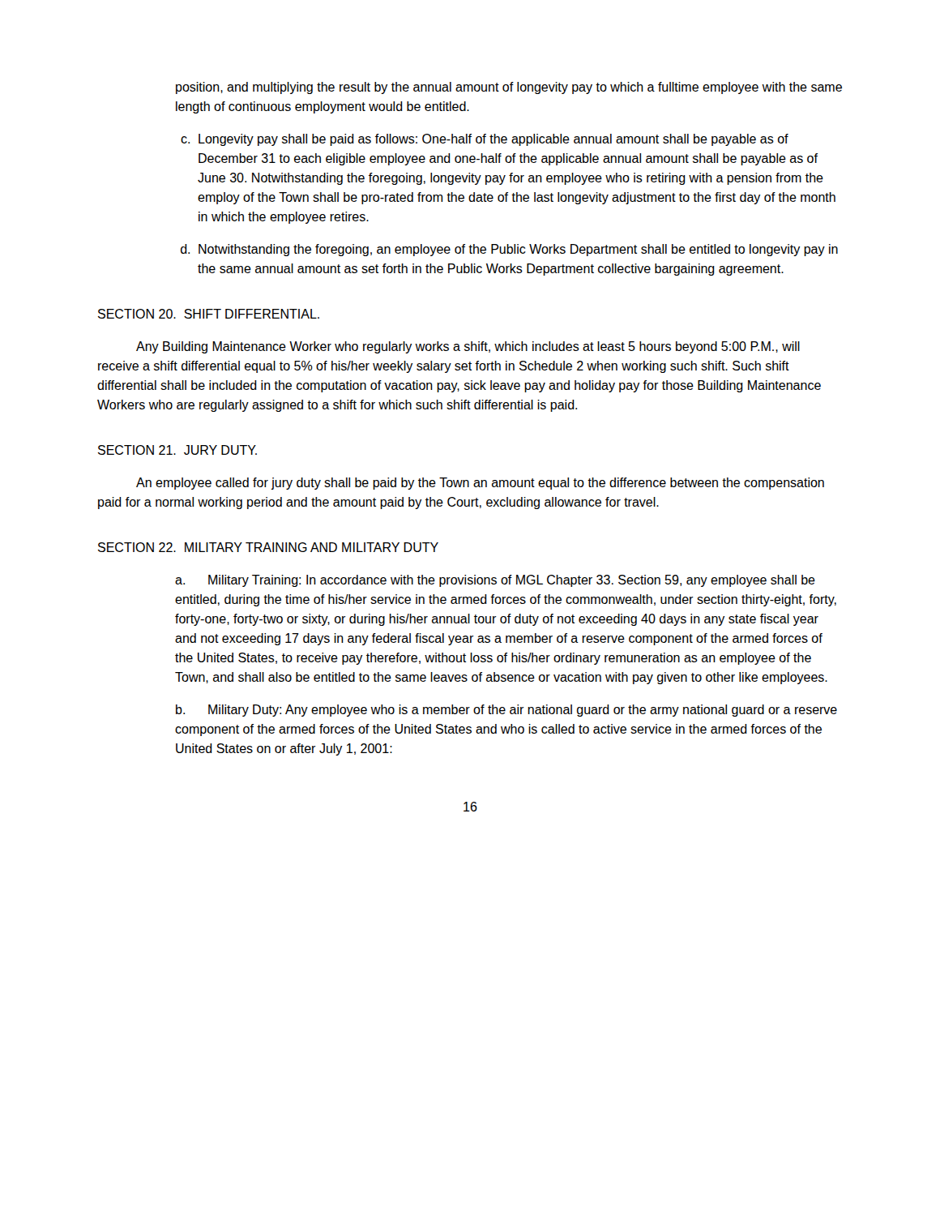position, and multiplying the result by the annual amount of longevity pay to which a fulltime employee with the same length of continuous employment would be entitled.
Longevity pay shall be paid as follows: One-half of the applicable annual amount shall be payable as of December 31 to each eligible employee and one-half of the applicable annual amount shall be payable as of June 30. Notwithstanding the foregoing, longevity pay for an employee who is retiring with a pension from the employ of the Town shall be pro-rated from the date of the last longevity adjustment to the first day of the month in which the employee retires.
Notwithstanding the foregoing, an employee of the Public Works Department shall be entitled to longevity pay in the same annual amount as set forth in the Public Works Department collective bargaining agreement.
SECTION 20. SHIFT DIFFERENTIAL.
Any Building Maintenance Worker who regularly works a shift, which includes at least 5 hours beyond 5:00 P.M., will receive a shift differential equal to 5% of his/her weekly salary set forth in Schedule 2 when working such shift. Such shift differential shall be included in the computation of vacation pay, sick leave pay and holiday pay for those Building Maintenance Workers who are regularly assigned to a shift for which such shift differential is paid.
SECTION 21. JURY DUTY.
An employee called for jury duty shall be paid by the Town an amount equal to the difference between the compensation paid for a normal working period and the amount paid by the Court, excluding allowance for travel.
SECTION 22. MILITARY TRAINING AND MILITARY DUTY
a. Military Training: In accordance with the provisions of MGL Chapter 33. Section 59, any employee shall be entitled, during the time of his/her service in the armed forces of the commonwealth, under section thirty-eight, forty, forty-one, forty-two or sixty, or during his/her annual tour of duty of not exceeding 40 days in any state fiscal year and not exceeding 17 days in any federal fiscal year as a member of a reserve component of the armed forces of the United States, to receive pay therefore, without loss of his/her ordinary remuneration as an employee of the Town, and shall also be entitled to the same leaves of absence or vacation with pay given to other like employees.
b. Military Duty: Any employee who is a member of the air national guard or the army national guard or a reserve component of the armed forces of the United States and who is called to active service in the armed forces of the United States on or after July 1, 2001:
16